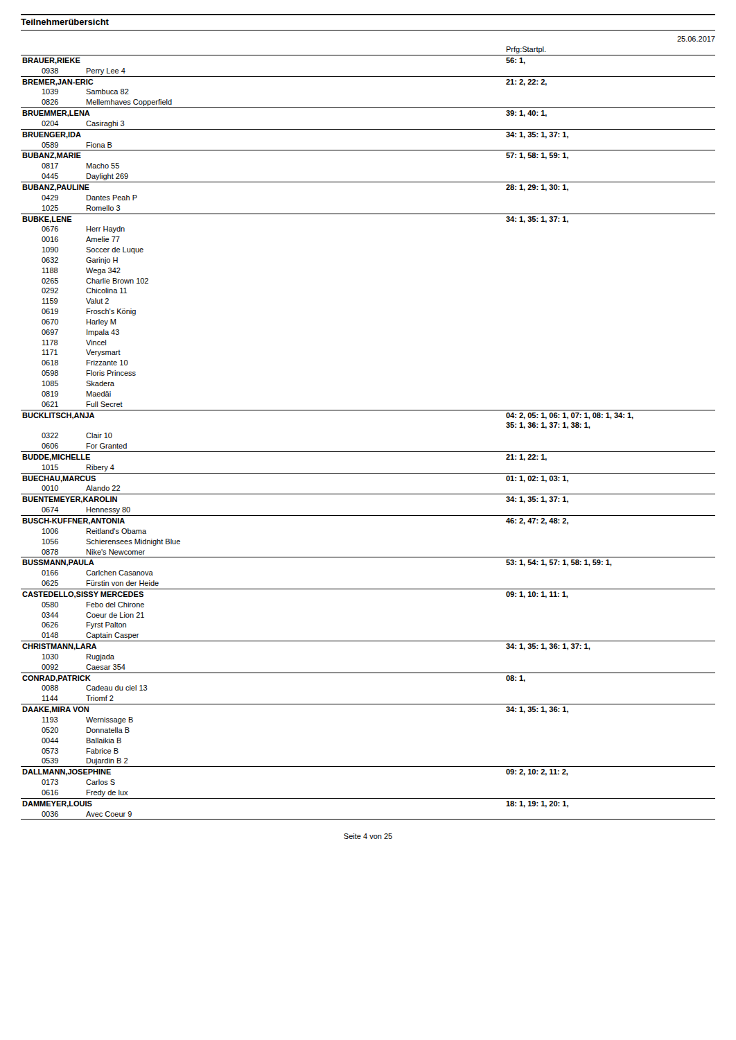Teilnehmerübersicht
25.06.2017
| | | Prfg:Startpl. |
| BRAUER,RIEKE | 56: 1, |
| 0938 | Perry Lee 4 | |
| BREMER,JAN-ERIC | 21: 2, 22: 2, |
| 1039 | Sambuca 82 | |
| 0826 | Mellemhaves Copperfield | |
| BRUEMMER,LENA | 39: 1, 40: 1, |
| 0204 | Casiraghi 3 | |
| BRUENGER,IDA | 34: 1, 35: 1, 37: 1, |
| 0589 | Fiona B | |
| BUBANZ,MARIE | 57: 1, 58: 1, 59: 1, |
| 0817 | Macho 55 | |
| 0445 | Daylight 269 | |
| BUBANZ,PAULINE | 28: 1, 29: 1, 30: 1, |
| 0429 | Dantes Peah P | |
| 1025 | Romello 3 | |
| BUBKE,LENE | 34: 1, 35: 1, 37: 1, |
| 0676 | Herr Haydn | |
| 0016 | Amelie 77 | |
| 1090 | Soccer de Luque | |
| 0632 | Garinjo H | |
| 1188 | Wega 342 | |
| 0265 | Charlie Brown 102 | |
| 0292 | Chicolina 11 | |
| 1159 | Valut 2 | |
| 0619 | Frosch's König | |
| 0670 | Harley M | |
| 0697 | Impala 43 | |
| 1178 | Vincel | |
| 1171 | Verysmart | |
| 0618 | Frizzante 10 | |
| 0598 | Floris Princess | |
| 1085 | Skadera | |
| 0819 | Maedäi | |
| 0621 | Full Secret | |
| BUCKLITSCH,ANJA | 04: 2, 05: 1, 06: 1, 07: 1, 08: 1, 34: 1, 35: 1, 36: 1, 37: 1, 38: 1, |
| 0322 | Clair 10 | |
| 0606 | For Granted | |
| BUDDE,MICHELLE | 21: 1, 22: 1, |
| 1015 | Ribery 4 | |
| BUECHAU,MARCUS | 01: 1, 02: 1, 03: 1, |
| 0010 | Alando 22 | |
| BUENTEMEYER,KAROLIN | 34: 1, 35: 1, 37: 1, |
| 0674 | Hennessy 80 | |
| BUSCH-KUFFNER,ANTONIA | 46: 2, 47: 2, 48: 2, |
| 1006 | Reitland's Obama | |
| 1056 | Schierensees Midnight Blue | |
| 0878 | Nike's Newcomer | |
| BUSSMANN,PAULA | 53: 1, 54: 1, 57: 1, 58: 1, 59: 1, |
| 0166 | Carlchen Casanova | |
| 0625 | Fürstin von der Heide | |
| CASTEDELLO,SISSY MERCEDES | 09: 1, 10: 1, 11: 1, |
| 0580 | Febo del Chirone | |
| 0344 | Coeur de Lion 21 | |
| 0626 | Fyrst Palton | |
| 0148 | Captain Casper | |
| CHRISTMANN,LARA | 34: 1, 35: 1, 36: 1, 37: 1, |
| 1030 | Rugjada | |
| 0092 | Caesar 354 | |
| CONRAD,PATRICK | 08: 1, |
| 0088 | Cadeau du ciel 13 | |
| 1144 | Triomf 2 | |
| DAAKE,MIRA VON | 34: 1, 35: 1, 36: 1, |
| 1193 | Wernissage B | |
| 0520 | Donnatella B | |
| 0044 | Ballaikia B | |
| 0573 | Fabrice B | |
| 0539 | Dujardin B 2 | |
| DALLMANN,JOSEPHINE | 09: 2, 10: 2, 11: 2, |
| 0173 | Carlos S | |
| 0616 | Fredy de lux | |
| DAMMEYER,LOUIS | 18: 1, 19: 1, 20: 1, |
| 0036 | Avec Coeur 9 | |
Seite 4 von 25